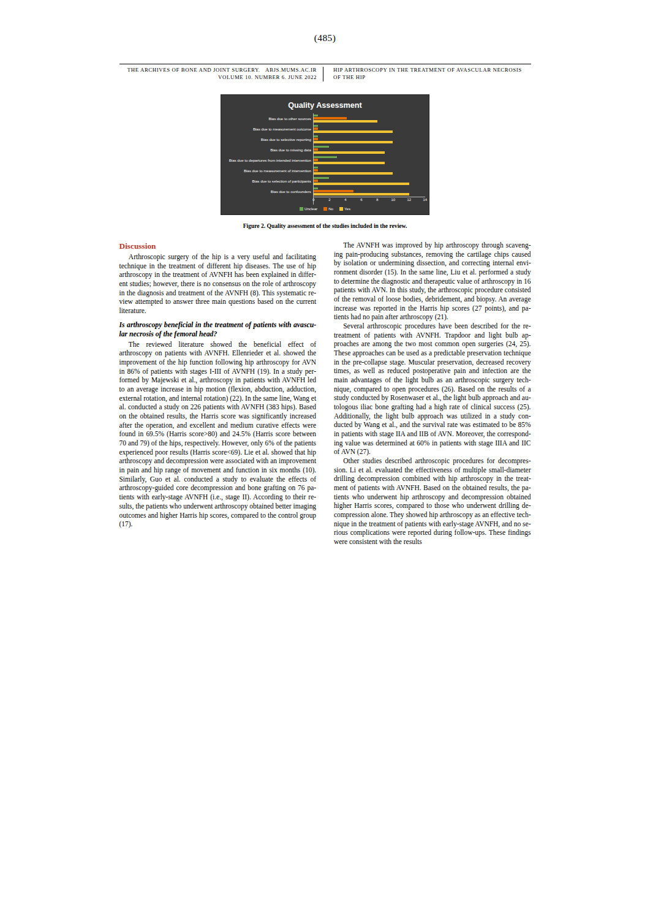(485)
THE ARCHIVES OF BONE AND JOINT SURGERY. ABJS.MUMS.AC.IR
VOLUME 10. NUMBER 6. JUNE 2022
HIP ARTHROSCOPY IN THE TREATMENT OF AVASCULAR NECROSIS OF THE HIP
Quality Assessment
Bias due to other sources
Bias due to measurement outcome
Bias due to selective reporting
Bias due to missing data
Bias due to departures from intended intervention
Bias due to measurement of intervention
Bias due to selection of participants
Bias due to confounders
0 2 4 6 8 10 12 14
Unclear
No
Yes
Figure 2. Quality assessment of the studies included in the review.
Discussion
Arthroscopic surgery of the hip is a very useful and facilitating technique in the treatment of different hip diseases. The use of hip arthroscopy in the treatment of AVNFH has been explained in different studies; however, there is no consensus on the role of arthroscopy in the diagnosis and treatment of the AVNFH (8). This systematic review attempted to answer three main questions based on the current literature.
Is arthroscopy beneficial in the treatment of patients with avascular necrosis of the femoral head?
The reviewed literature showed the beneficial effect of arthroscopy on patients with AVNFH. Ellenrieder et al. showed the improvement of the hip function following hip arthroscopy for AVN in 86% of patients with stages I-III of AVNFH (19). In a study performed by Majewski et al., arthroscopy in patients with AVNFH led to an average increase in hip motion (flexion, abduction, adduction, external rotation, and internal rotation) (22). In the same line, Wang et al. conducted a study on 226 patients with AVNFH (383 hips). Based on the obtained results, the Harris score was significantly increased after the operation, and excellent and medium curative effects were found in 69.5% (Harris score>80) and 24.5% (Harris score between 70 and 79) of the hips, respectively. However, only 6% of the patients experienced poor results (Harris score<69). Lie et al. showed that hip arthroscopy and decompression were associated with an improvement in pain and hip range of movement and function in six months (10). Similarly, Guo et al. conducted a study to evaluate the effects of arthroscopy-guided core decompression and bone grafting on 76 patients with early-stage AVNFH (i.e., stage II). According to their results, the patients who underwent arthroscopy obtained better imaging outcomes and higher Harris hip scores, compared to the control group (17).
The AVNFH was improved by hip arthroscopy through scavenging pain-producing substances, removing the cartilage chips caused by isolation or undermining dissection, and correcting internal environment disorder (15). In the same line, Liu et al. performed a study to determine the diagnostic and therapeutic value of arthroscopy in 16 patients with AVN. In this study, the arthroscopic procedure consisted of the removal of loose bodies, debridement, and biopsy. An average increase was reported in the Harris hip scores (27 points), and patients had no pain after arthroscopy (21).
Several arthroscopic procedures have been described for the retreatment of patients with AVNFH. Trapdoor and light bulb approaches are among the two most common open surgeries (24, 25). These approaches can be used as a predictable preservation technique in the pre-collapse stage. Muscular preservation, decreased recovery times, as well as reduced postoperative pain and infection are the main advantages of the light bulb as an arthroscopic surgery technique, compared to open procedures (26). Based on the results of a study conducted by Rosenwaser et al., the light bulb approach and autologous iliac bone grafting had a high rate of clinical success (25). Additionally, the light bulb approach was utilized in a study conducted by Wang et al., and the survival rate was estimated to be 85% in patients with stage IIA and IIB of AVN. Moreover, the corresponding value was determined at 60% in patients with stage IIIA and IIC of AVN (27).
Other studies described arthroscopic procedures for decompression. Li et al. evaluated the effectiveness of multiple small-diameter drilling decompression combined with hip arthroscopy in the treatment of patients with AVNFH. Based on the obtained results, the patients who underwent hip arthroscopy and decompression obtained higher Harris scores, compared to those who underwent drilling decompression alone. They showed hip arthroscopy as an effective technique in the treatment of patients with early-stage AVNFH, and no serious complications were reported during follow-ups. These findings were consistent with the results